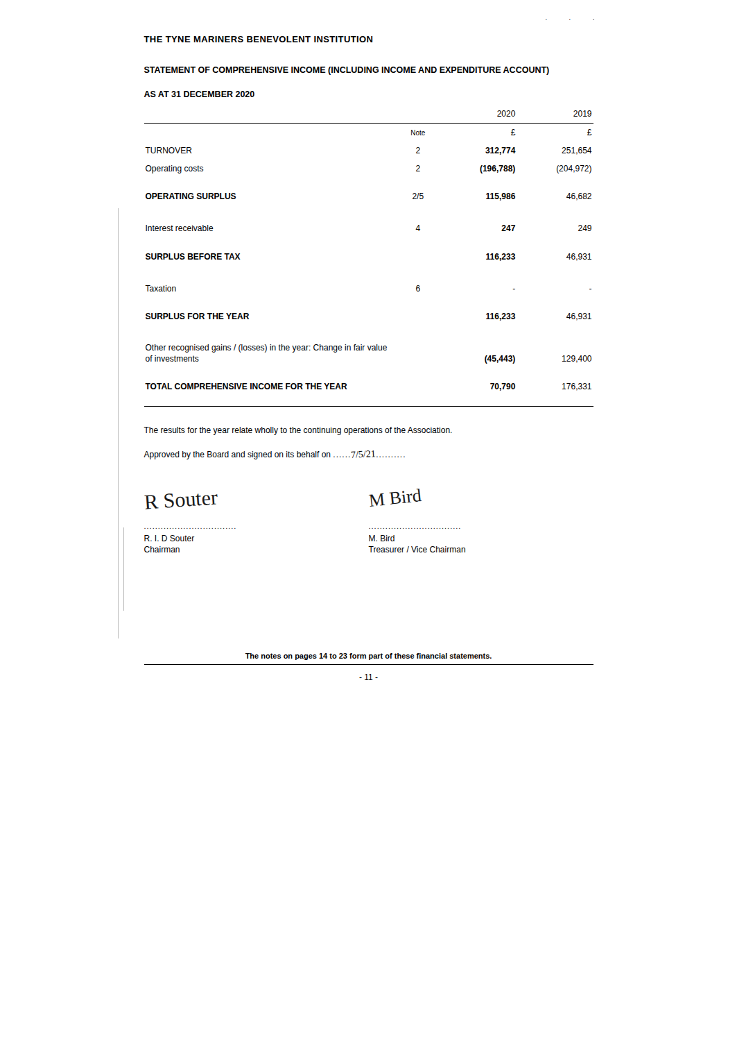. . .
THE TYNE MARINERS BENEVOLENT INSTITUTION
STATEMENT OF COMPREHENSIVE INCOME (INCLUDING INCOME AND EXPENDITURE ACCOUNT)
AS AT 31 DECEMBER 2020
| | | 2020 | 2019 |
| | Note | £ | £ |
| TURNOVER | 2 | 312,774 | 251,654 |
| Operating costs | 2 | (196,788) | (204,972) |
| OPERATING SURPLUS | 2/5 | 115,986 | 46,682 |
| Interest receivable | 4 | 247 | 249 |
| SURPLUS BEFORE TAX | | 116,233 | 46,931 |
| Taxation | 6 | - | - |
| SURPLUS FOR THE YEAR | | 116,233 | 46,931 |
| Other recognised gains / (losses) in the year: Change in fair value of investments | | (45,443) | 129,400 |
| TOTAL COMPREHENSIVE INCOME FOR THE YEAR | | 70,790 | 176,331 |
The results for the year relate wholly to the continuing operations of the Association.
Approved by the Board and signed on its behalf on ...... 7/5/21..........
R Souter
.................................
R. I. D Souter
Chairman
M Bird
.................................
M. Bird
Treasurer / Vice Chairman
The notes on pages 14 to 23 form part of these financial statements.
- 11 -